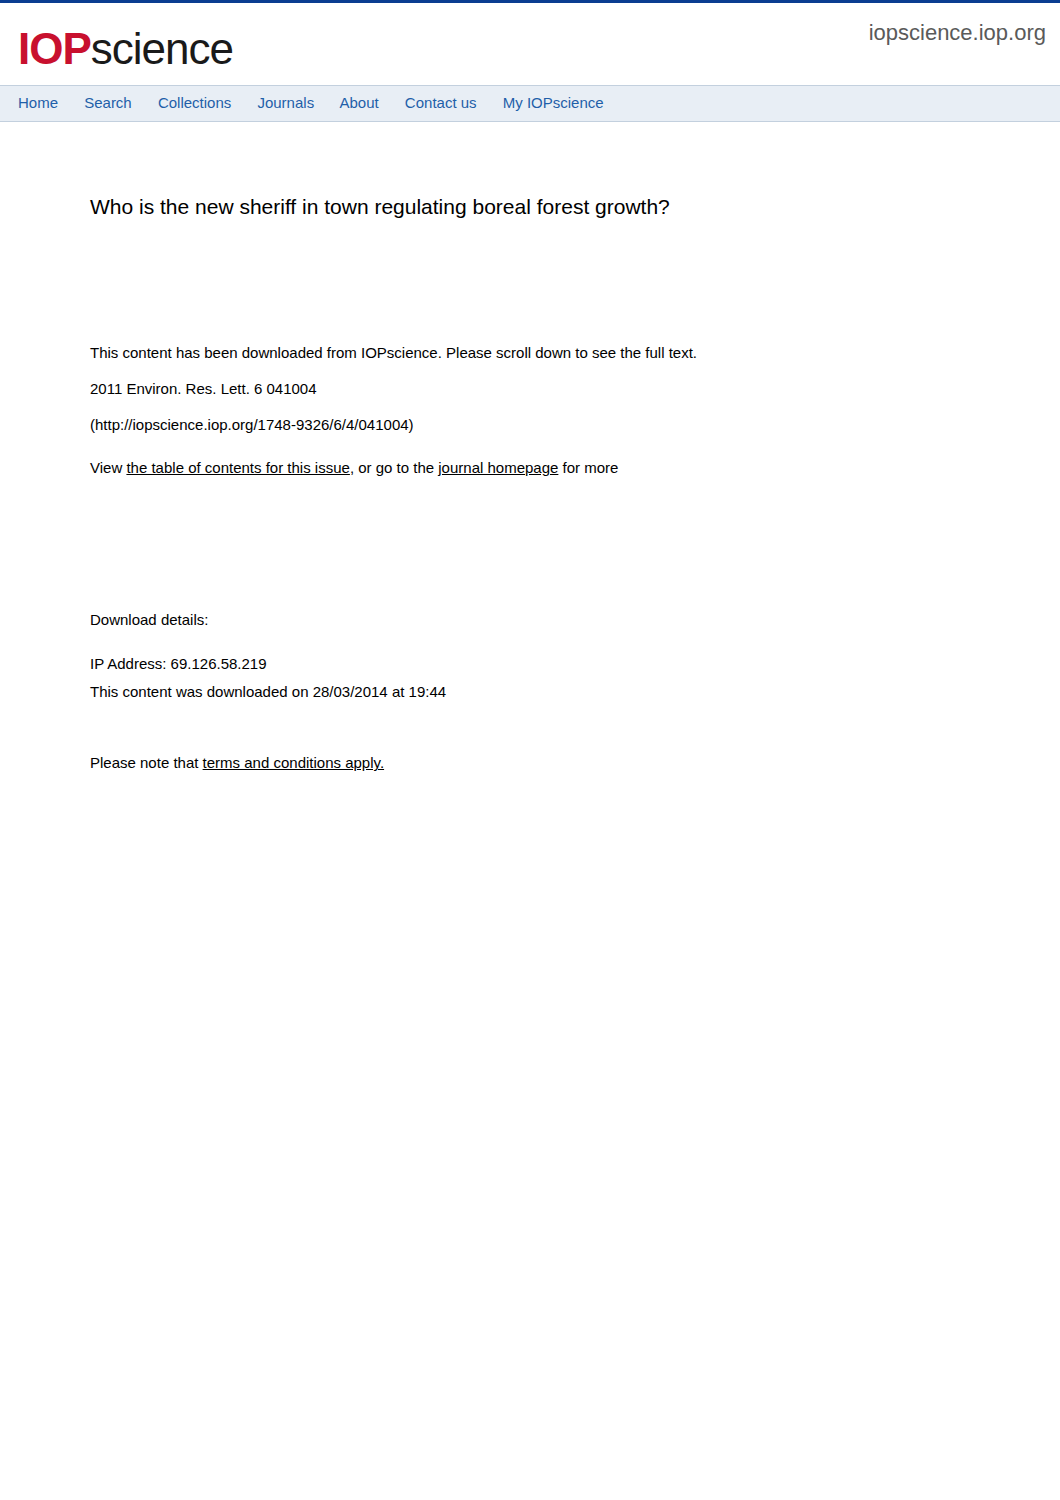IOP science
iopscience.iop.org
Home Search Collections Journals About Contact us My IOPscience
Who is the new sheriff in town regulating boreal forest growth?
This content has been downloaded from IOPscience. Please scroll down to see the full text.
2011 Environ. Res. Lett. 6 041004
(http://iopscience.iop.org/1748-9326/6/4/041004)
View the table of contents for this issue, or go to the journal homepage for more
Download details:
IP Address: 69.126.58.219
This content was downloaded on 28/03/2014 at 19:44
Please note that terms and conditions apply.